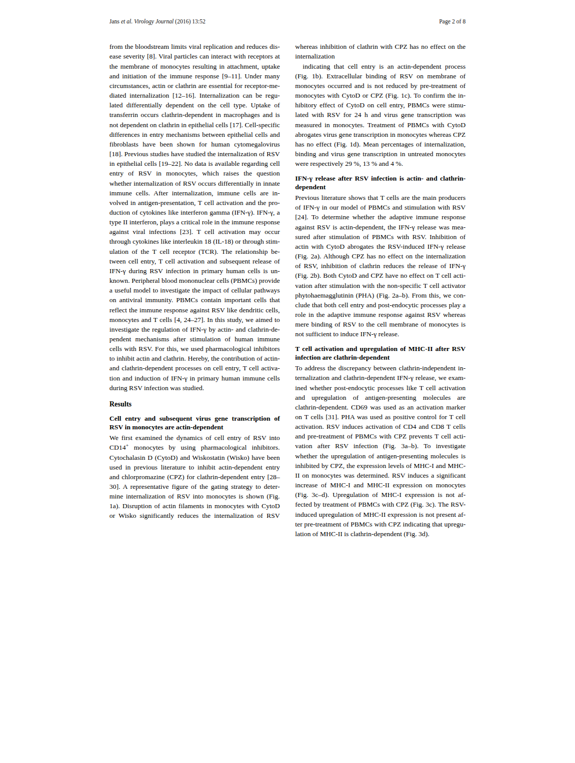Jans et al. Virology Journal (2016) 13:52 Page 2 of 8
from the bloodstream limits viral replication and reduces disease severity [8]. Viral particles can interact with receptors at the membrane of monocytes resulting in attachment, uptake and initiation of the immune response [9–11]. Under many circumstances, actin or clathrin are essential for receptor-mediated internalization [12–16]. Internalization can be regulated differentially dependent on the cell type. Uptake of transferrin occurs clathrin-dependent in macrophages and is not dependent on clathrin in epithelial cells [17]. Cell-specific differences in entry mechanisms between epithelial cells and fibroblasts have been shown for human cytomegalovirus [18]. Previous studies have studied the internalization of RSV in epithelial cells [19–22]. No data is available regarding cell entry of RSV in monocytes, which raises the question whether internalization of RSV occurs differentially in innate immune cells. After internalization, immune cells are involved in antigen-presentation, T cell activation and the production of cytokines like interferon gamma (IFN-γ). IFN-γ, a type II interferon, plays a critical role in the immune response against viral infections [23]. T cell activation may occur through cytokines like interleukin 18 (IL-18) or through stimulation of the T cell receptor (TCR). The relationship between cell entry, T cell activation and subsequent release of IFN-γ during RSV infection in primary human cells is unknown. Peripheral blood mononuclear cells (PBMCs) provide a useful model to investigate the impact of cellular pathways on antiviral immunity. PBMCs contain important cells that reflect the immune response against RSV like dendritic cells, monocytes and T cells [4, 24–27]. In this study, we aimed to investigate the regulation of IFN-γ by actin- and clathrin-dependent mechanisms after stimulation of human immune cells with RSV. For this, we used pharmacological inhibitors to inhibit actin and clathrin. Hereby, the contribution of actin- and clathrin-dependent processes on cell entry, T cell activation and induction of IFN-γ in primary human immune cells during RSV infection was studied.
Results
Cell entry and subsequent virus gene transcription of RSV in monocytes are actin-dependent
We first examined the dynamics of cell entry of RSV into CD14+ monocytes by using pharmacological inhibitors. Cytochalasin D (CytoD) and Wiskostatin (Wisko) have been used in previous literature to inhibit actin-dependent entry and chlorpromazine (CPZ) for clathrin-dependent entry [28–30]. A representative figure of the gating strategy to determine internalization of RSV into monocytes is shown (Fig. 1a). Disruption of actin filaments in monocytes with CytoD or Wisko significantly reduces the internalization of RSV whereas inhibition of clathrin with CPZ has no effect on the internalization
indicating that cell entry is an actin-dependent process (Fig. 1b). Extracellular binding of RSV on membrane of monocytes occurred and is not reduced by pre-treatment of monocytes with CytoD or CPZ (Fig. 1c). To confirm the inhibitory effect of CytoD on cell entry, PBMCs were stimulated with RSV for 24 h and virus gene transcription was measured in monocytes. Treatment of PBMCs with CytoD abrogates virus gene transcription in monocytes whereas CPZ has no effect (Fig. 1d). Mean percentages of internalization, binding and virus gene transcription in untreated monocytes were respectively 29 %, 13 % and 4 %.
IFN-γ release after RSV infection is actin- and clathrin-dependent
Previous literature shows that T cells are the main producers of IFN-γ in our model of PBMCs and stimulation with RSV [24]. To determine whether the adaptive immune response against RSV is actin-dependent, the IFN-γ release was measured after stimulation of PBMCs with RSV. Inhibition of actin with CytoD abrogates the RSV-induced IFN-γ release (Fig. 2a). Although CPZ has no effect on the internalization of RSV, inhibition of clathrin reduces the release of IFN-γ (Fig. 2b). Both CytoD and CPZ have no effect on T cell activation after stimulation with the non-specific T cell activator phytohaemagglutinin (PHA) (Fig. 2a–b). From this, we conclude that both cell entry and post-endocytic processes play a role in the adaptive immune response against RSV whereas mere binding of RSV to the cell membrane of monocytes is not sufficient to induce IFN-γ release.
T cell activation and upregulation of MHC-II after RSV infection are clathrin-dependent
To address the discrepancy between clathrin-independent internalization and clathrin-dependent IFN-γ release, we examined whether post-endocytic processes like T cell activation and upregulation of antigen-presenting molecules are clathrin-dependent. CD69 was used as an activation marker on T cells [31]. PHA was used as positive control for T cell activation. RSV induces activation of CD4 and CD8 T cells and pre-treatment of PBMCs with CPZ prevents T cell activation after RSV infection (Fig. 3a–b). To investigate whether the upregulation of antigen-presenting molecules is inhibited by CPZ, the expression levels of MHC-I and MHC-II on monocytes was determined. RSV induces a significant increase of MHC-I and MHC-II expression on monocytes (Fig. 3c–d). Upregulation of MHC-I expression is not affected by treatment of PBMCs with CPZ (Fig. 3c). The RSV-induced upregulation of MHC-II expression is not present after pre-treatment of PBMCs with CPZ indicating that upregulation of MHC-II is clathrin-dependent (Fig. 3d).